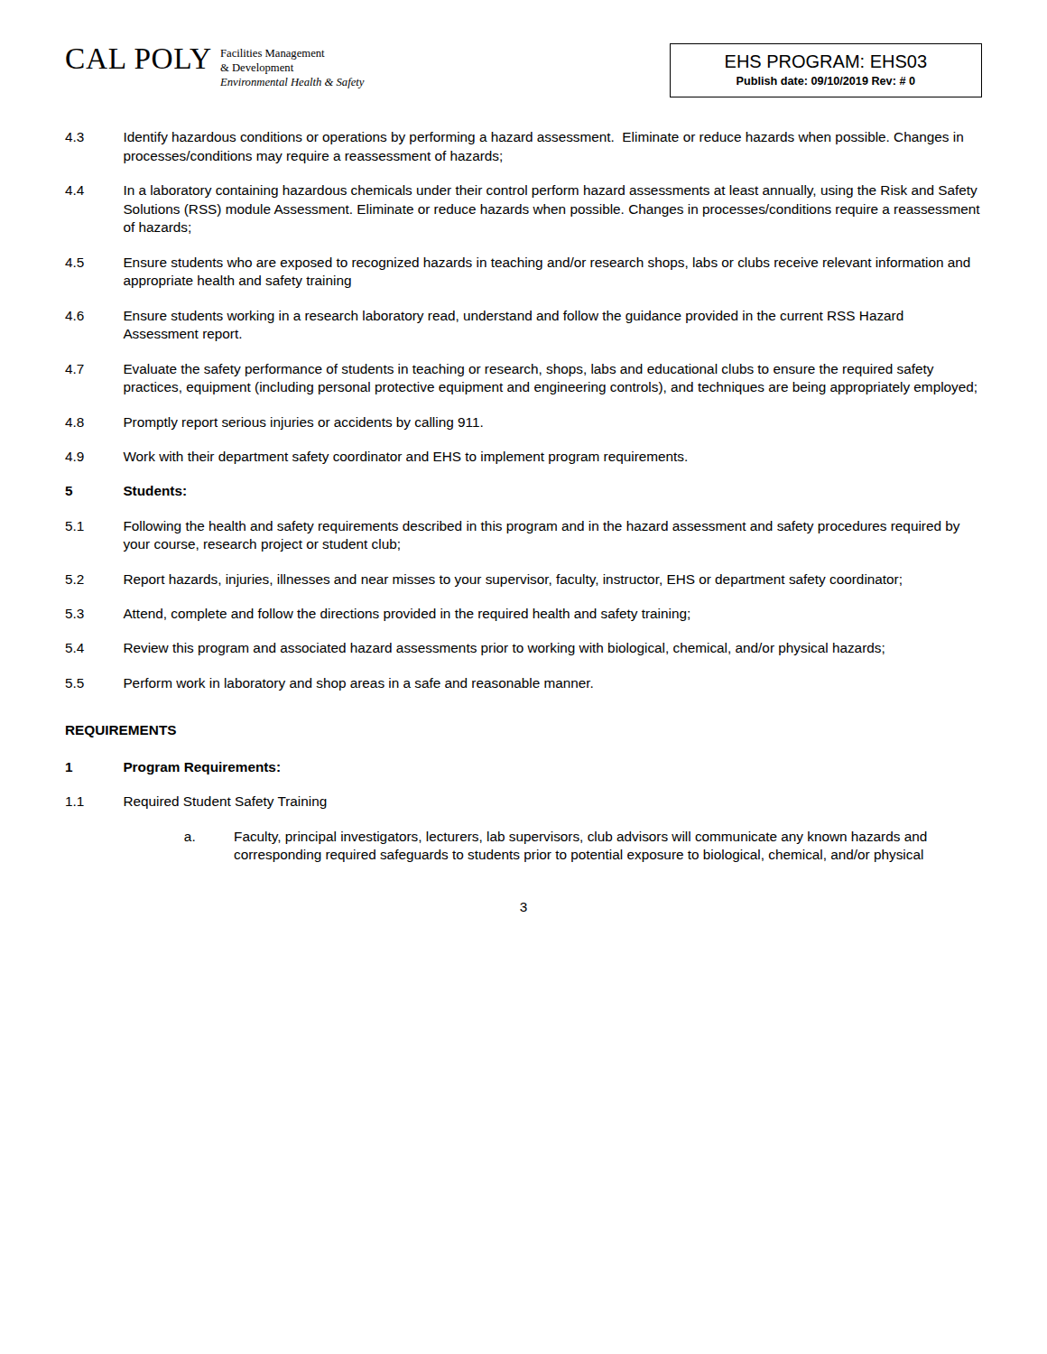CAL POLY
Facilities Management
& Development
Environmental Health & Safety
EHS PROGRAM: EHS03
Publish date: 09/10/2019 Rev: # 0
4.3
Identify hazardous conditions or operations by performing a hazard assessment. Eliminate or reduce hazards when possible. Changes in processes/conditions may require a reassessment of hazards;
4.4
In a laboratory containing hazardous chemicals under their control perform hazard assessments at least annually, using the Risk and Safety Solutions (RSS) module Assessment. Eliminate or reduce hazards when possible. Changes in processes/conditions require a reassessment of hazards;
4.5
Ensure students who are exposed to recognized hazards in teaching and/or research shops, labs or clubs receive relevant information and appropriate health and safety training
4.6
Ensure students working in a research laboratory read, understand and follow the guidance provided in the current RSS Hazard Assessment report.
4.7
Evaluate the safety performance of students in teaching or research, shops, labs and educational clubs to ensure the required safety practices, equipment (including personal protective equipment and engineering controls), and techniques are being appropriately employed;
4.8
Promptly report serious injuries or accidents by calling 911.
4.9
Work with their department safety coordinator and EHS to implement program requirements.
5
Students:
5.1
Following the health and safety requirements described in this program and in the hazard assessment and safety procedures required by your course, research project or student club;
5.2
Report hazards, injuries, illnesses and near misses to your supervisor, faculty, instructor, EHS or department safety coordinator;
5.3
Attend, complete and follow the directions provided in the required health and safety training;
5.4
Review this program and associated hazard assessments prior to working with biological, chemical, and/or physical hazards;
5.5
Perform work in laboratory and shop areas in a safe and reasonable manner.
REQUIREMENTS
1
Program Requirements:
1.1
Required Student Safety Training
a.
Faculty, principal investigators, lecturers, lab supervisors, club advisors will communicate any known hazards and corresponding required safeguards to students prior to potential exposure to biological, chemical, and/or physical
3